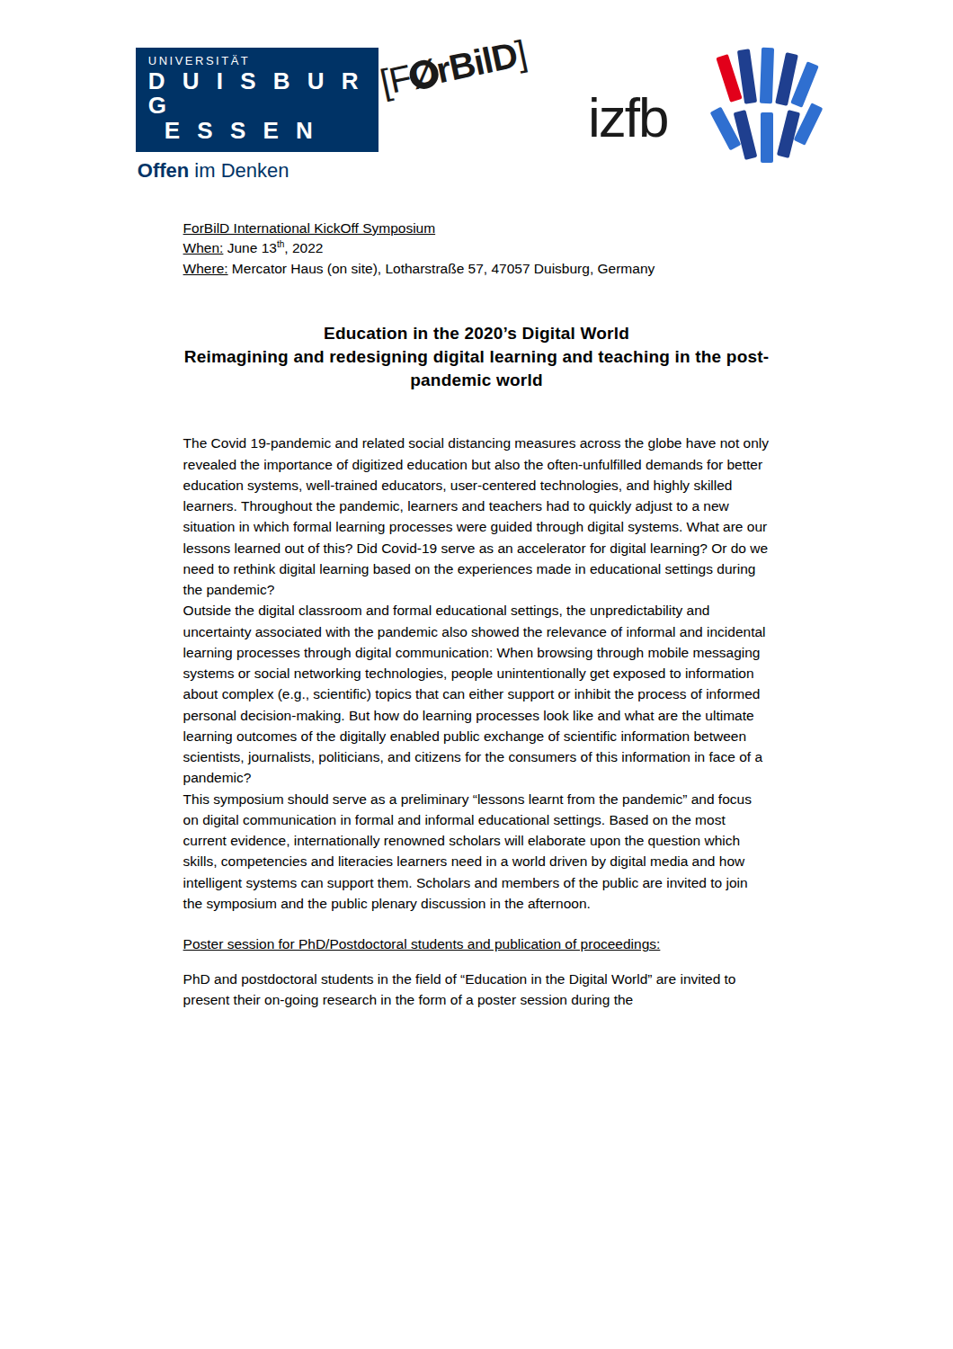UNIVERSITÄT
D U I S B U R G
E S S E N
Offen im Denken
[F ØrBilD]
izfb
ForBilD International KickOff Symposium
When: June 13th, 2022
Where: Mercator Haus (on site), Lotharstraße 57, 47057 Duisburg, Germany
Education in the 2020’s Digital World
Reimagining and redesigning digital learning and teaching in the post-
pandemic world
The Covid 19-pandemic and related social distancing measures across the globe have not only revealed the importance of digitized education but also the often-unfulfilled demands for better education systems, well-trained educators, user-centered technologies, and highly skilled learners. Throughout the pandemic, learners and teachers had to quickly adjust to a new situation in which formal learning processes were guided through digital systems. What are our lessons learned out of this? Did Covid-19 serve as an accelerator for digital learning? Or do we need to rethink digital learning based on the experiences made in educational settings during the pandemic?
Outside the digital classroom and formal educational settings, the unpredictability and uncertainty associated with the pandemic also showed the relevance of informal and incidental learning processes through digital communication: When browsing through mobile messaging systems or social networking technologies, people unintentionally get exposed to information about complex (e.g., scientific) topics that can either support or inhibit the process of informed personal decision-making. But how do learning processes look like and what are the ultimate learning outcomes of the digitally enabled public exchange of scientific information between scientists, journalists, politicians, and citizens for the consumers of this information in face of a pandemic?
This symposium should serve as a preliminary “lessons learnt from the pandemic” and focus on digital communication in formal and informal educational settings. Based on the most current evidence, internationally renowned scholars will elaborate upon the question which skills, competencies and literacies learners need in a world driven by digital media and how intelligent systems can support them. Scholars and members of the public are invited to join the symposium and the public plenary discussion in the afternoon.
Poster session for PhD/Postdoctoral students and publication of proceedings:
PhD and postdoctoral students in the field of “Education in the Digital World” are invited to present their on-going research in the form of a poster session during the